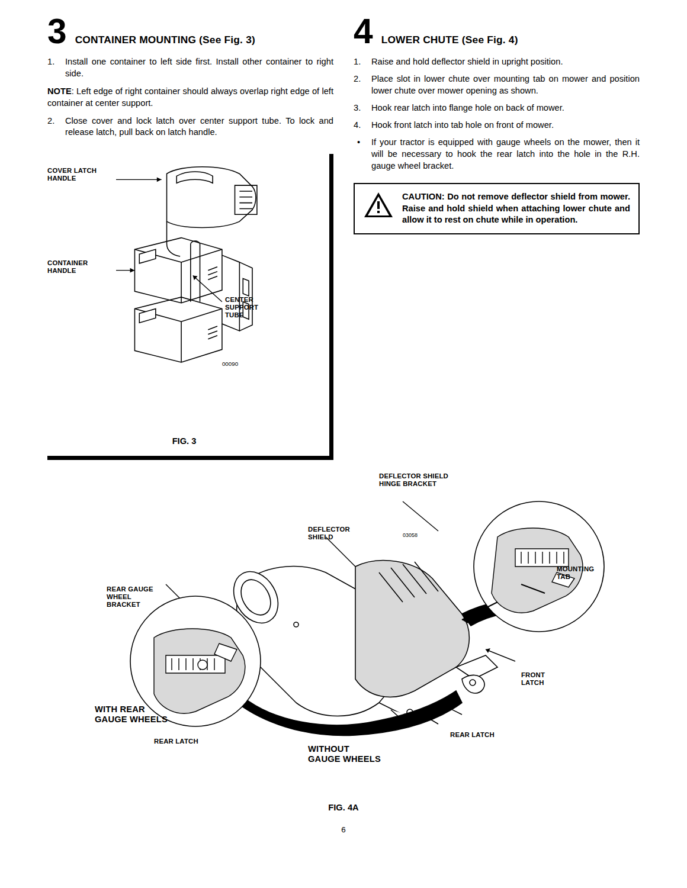3
CONTAINER MOUNTING (See Fig. 3)
Install one container to left side first. Install other container to right side.
NOTE: Left edge of right container should always overlap right edge of left container at center support.
Close cover and lock latch over center support tube. To lock and release latch, pull back on latch handle.
00090
COVER LATCH
HANDLE
CONTAINER
HANDLE
CENTER
SUPPORT
TUBE
FIG. 3
4
LOWER CHUTE (See Fig. 4)
Raise and hold deflector shield in upright position.
Place slot in lower chute over mounting tab on mower and position lower chute over mower opening as shown.
Hook rear latch into flange hole on back of mower.
Hook front latch into tab hole on front of mower.
If your tractor is equipped with gauge wheels on the mower, then it will be necessary to hook the rear latch into the hole in the R.H. gauge wheel bracket.
CAUTION: Do not remove deflector shield from mower. Raise and hold shield when attaching lower chute and allow it to rest on chute while in operation.
03058
DEFLECTOR SHIELD
HINGE BRACKET
DEFLECTOR
SHIELD
REAR GAUGE
WHEEL
BRACKET
MOUNTING
TAB
FRONT
LATCH
REAR LATCH
REAR LATCH
WITH REAR
GAUGE WHEELS
WITHOUT
GAUGE WHEELS
FIG. 4A
6